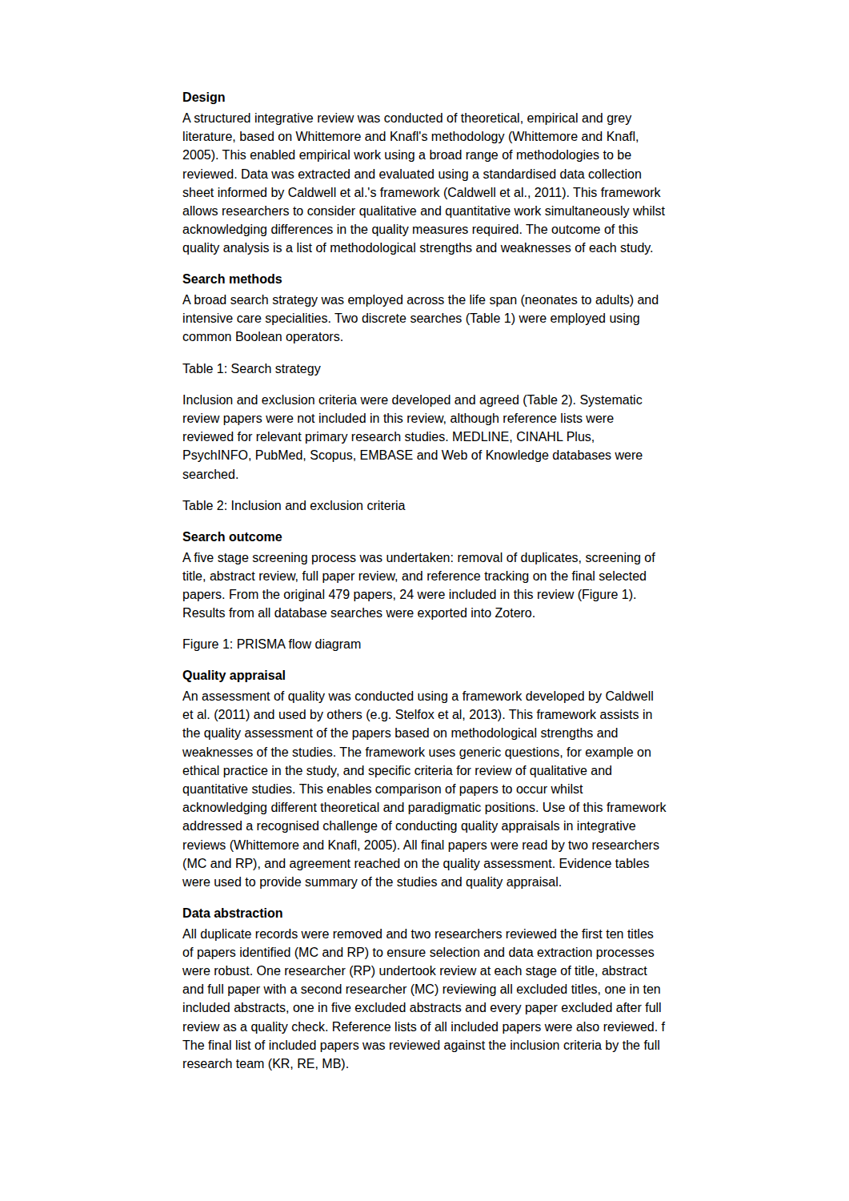Design
A structured integrative review was conducted of theoretical, empirical and grey literature, based on Whittemore and Knafl's methodology (Whittemore and Knafl, 2005). This enabled empirical work using a broad range of methodologies to be reviewed. Data was extracted and evaluated using a standardised data collection sheet informed by Caldwell et al.'s framework (Caldwell et al., 2011). This framework allows researchers to consider qualitative and quantitative work simultaneously whilst acknowledging differences in the quality measures required. The outcome of this quality analysis is a list of methodological strengths and weaknesses of each study.
Search methods
A broad search strategy was employed across the life span (neonates to adults) and intensive care specialities. Two discrete searches (Table 1) were employed using common Boolean operators.
Table 1: Search strategy
Inclusion and exclusion criteria were developed and agreed (Table 2). Systematic review papers were not included in this review, although reference lists were reviewed for relevant primary research studies. MEDLINE, CINAHL Plus, PsychINFO, PubMed, Scopus, EMBASE and Web of Knowledge databases were searched.
Table 2: Inclusion and exclusion criteria
Search outcome
A five stage screening process was undertaken: removal of duplicates, screening of title, abstract review, full paper review, and reference tracking on the final selected papers. From the original 479 papers, 24 were included in this review (Figure 1). Results from all database searches were exported into Zotero.
Figure 1: PRISMA flow diagram
Quality appraisal
An assessment of quality was conducted using a framework developed by Caldwell et al. (2011) and used by others (e.g. Stelfox et al, 2013). This framework assists in the quality assessment of the papers based on methodological strengths and weaknesses of the studies. The framework uses generic questions, for example on ethical practice in the study, and specific criteria for review of qualitative and quantitative studies. This enables comparison of papers to occur whilst acknowledging different theoretical and paradigmatic positions. Use of this framework addressed a recognised challenge of conducting quality appraisals in integrative reviews (Whittemore and Knafl, 2005). All final papers were read by two researchers (MC and RP), and agreement reached on the quality assessment. Evidence tables were used to provide summary of the studies and quality appraisal.
Data abstraction
All duplicate records were removed and two researchers reviewed the first ten titles of papers identified (MC and RP) to ensure selection and data extraction processes were robust. One researcher (RP) undertook review at each stage of title, abstract and full paper with a second researcher (MC) reviewing all excluded titles, one in ten included abstracts, one in five excluded abstracts and every paper excluded after full review as a quality check. Reference lists of all included papers were also reviewed. f The final list of included papers was reviewed against the inclusion criteria by the full research team (KR, RE, MB).